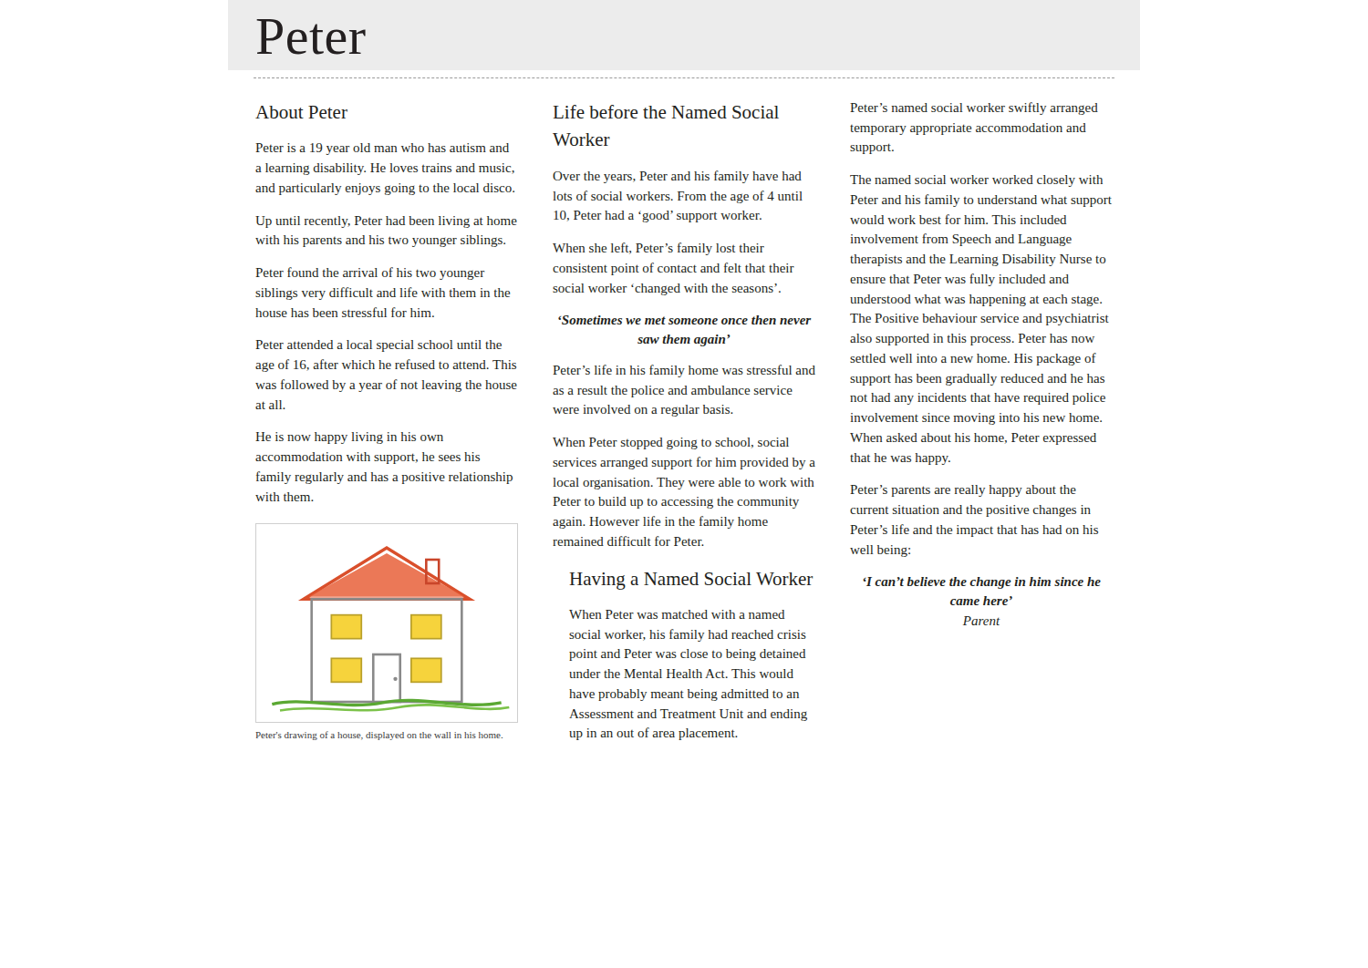Peter
About Peter
Peter is a 19 year old man who has autism and a learning disability. He loves trains and music, and particularly enjoys going to the local disco.
Up until recently, Peter had been living at home with his parents and his two younger siblings.
Peter found the arrival of his two younger siblings very difficult and life with them in the house has been stressful for him.
Peter attended a local special school until the age of 16, after which he refused to attend. This was followed by a year of not leaving the house at all.
He is now happy living in his own accommodation with support, he sees his family regularly and has a positive relationship with them.
Peter's drawing of a house, displayed on the wall in his home.
Life before the Named Social Worker
Over the years, Peter and his family have had lots of social workers. From the age of 4 until 10, Peter had a ‘good’ support worker.
When she left, Peter’s family lost their consistent point of contact and felt that their social worker ‘changed with the seasons’.
‘Sometimes we met someone once then never saw them again’
Peter’s life in his family home was stressful and as a result the police and ambulance service were involved on a regular basis.
When Peter stopped going to school, social services arranged support for him provided by a local organisation. They were able to work with Peter to build up to accessing the community again. However life in the family home remained difficult for Peter.
Having a Named Social Worker
When Peter was matched with a named social worker, his family had reached crisis point and Peter was close to being detained under the Mental Health Act. This would have probably meant being admitted to an Assessment and Treatment Unit and ending up in an out of area placement.
Peter’s named social worker swiftly arranged temporary appropriate accommodation and support.
The named social worker worked closely with Peter and his family to understand what support would work best for him. This included involvement from Speech and Language therapists and the Learning Disability Nurse to ensure that Peter was fully included and understood what was happening at each stage. The Positive behaviour service and psychiatrist also supported in this process. Peter has now settled well into a new home. His package of support has been gradually reduced and he has not had any incidents that have required police involvement since moving into his new home. When asked about his home, Peter expressed that he was happy.
Peter’s parents are really happy about the current situation and the positive changes in Peter’s life and the impact that has had on his well being:
‘I can’t believe the change in him since he came here’ Parent